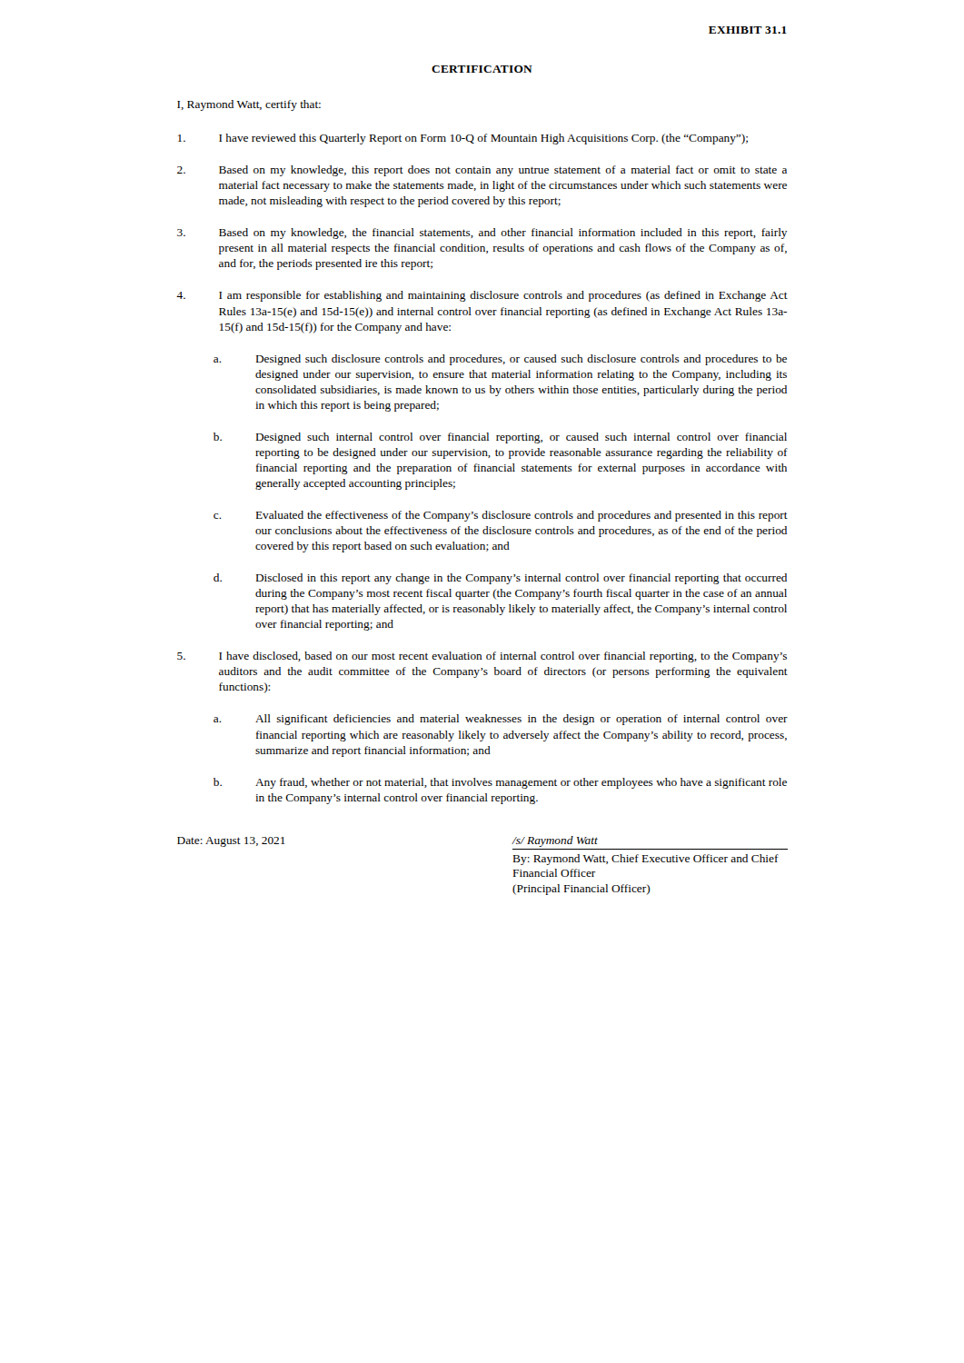EXHIBIT 31.1
CERTIFICATION
I, Raymond Watt, certify that:
1.
I have reviewed this Quarterly Report on Form 10-Q of Mountain High Acquisitions Corp. (the “Company”);
2.
Based on my knowledge, this report does not contain any untrue statement of a material fact or omit to state a material fact necessary to make the statements made, in light of the circumstances under which such statements were made, not misleading with respect to the period covered by this report;
3.
Based on my knowledge, the financial statements, and other financial information included in this report, fairly present in all material respects the financial condition, results of operations and cash flows of the Company as of, and for, the periods presented ire this report;
4.
I am responsible for establishing and maintaining disclosure controls and procedures (as defined in Exchange Act Rules 13a-15(e) and 15d-15(e)) and internal control over financial reporting (as defined in Exchange Act Rules 13a-15(f) and 15d-15(f)) for the Company and have:
a.
Designed such disclosure controls and procedures, or caused such disclosure controls and procedures to be designed under our supervision, to ensure that material information relating to the Company, including its consolidated subsidiaries, is made known to us by others within those entities, particularly during the period in which this report is being prepared;
b.
Designed such internal control over financial reporting, or caused such internal control over financial reporting to be designed under our supervision, to provide reasonable assurance regarding the reliability of financial reporting and the preparation of financial statements for external purposes in accordance with generally accepted accounting principles;
c.
Evaluated the effectiveness of the Company’s disclosure controls and procedures and presented in this report our conclusions about the effectiveness of the disclosure controls and procedures, as of the end of the period covered by this report based on such evaluation; and
d.
Disclosed in this report any change in the Company’s internal control over financial reporting that occurred during the Company’s most recent fiscal quarter (the Company’s fourth fiscal quarter in the case of an annual report) that has materially affected, or is reasonably likely to materially affect, the Company’s internal control over financial reporting; and
5.
I have disclosed, based on our most recent evaluation of internal control over financial reporting, to the Company’s auditors and the audit committee of the Company’s board of directors (or persons performing the equivalent functions):
a.
All significant deficiencies and material weaknesses in the design or operation of internal control over financial reporting which are reasonably likely to adversely affect the Company’s ability to record, process, summarize and report financial information; and
b.
Any fraud, whether or not material, that involves management or other employees who have a significant role in the Company’s internal control over financial reporting.
| Date: August 13, 2021 | /s/ Raymond Watt By: Raymond Watt, Chief Executive Officer and Chief Financial Officer (Principal Financial Officer) |